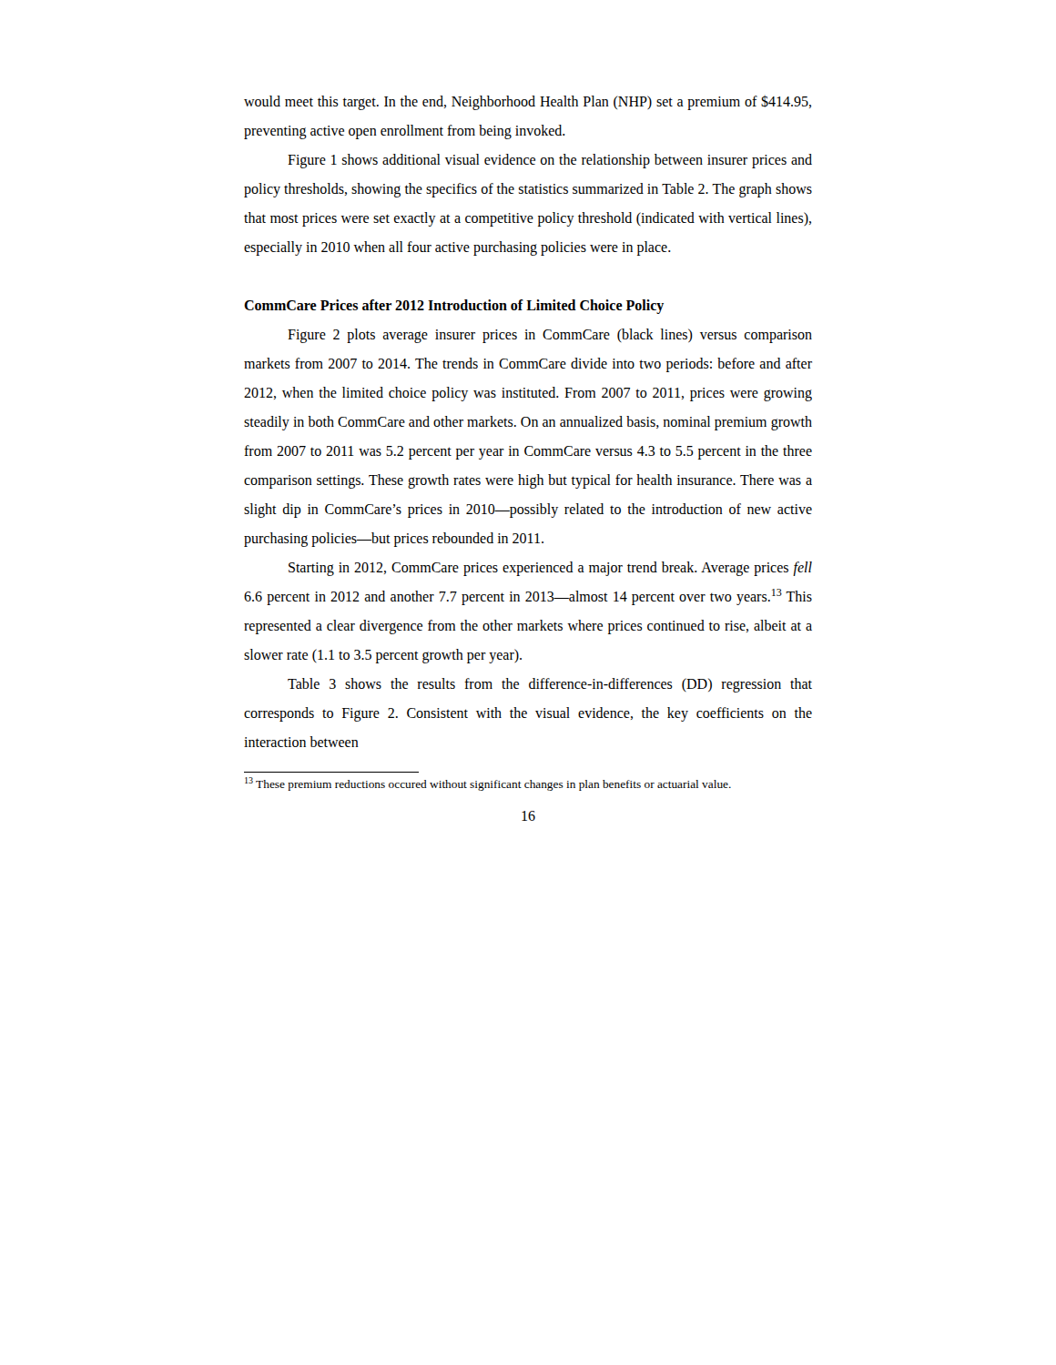would meet this target. In the end, Neighborhood Health Plan (NHP) set a premium of $414.95, preventing active open enrollment from being invoked.
Figure 1 shows additional visual evidence on the relationship between insurer prices and policy thresholds, showing the specifics of the statistics summarized in Table 2. The graph shows that most prices were set exactly at a competitive policy threshold (indicated with vertical lines), especially in 2010 when all four active purchasing policies were in place.
CommCare Prices after 2012 Introduction of Limited Choice Policy
Figure 2 plots average insurer prices in CommCare (black lines) versus comparison markets from 2007 to 2014. The trends in CommCare divide into two periods: before and after 2012, when the limited choice policy was instituted. From 2007 to 2011, prices were growing steadily in both CommCare and other markets. On an annualized basis, nominal premium growth from 2007 to 2011 was 5.2 percent per year in CommCare versus 4.3 to 5.5 percent in the three comparison settings. These growth rates were high but typical for health insurance. There was a slight dip in CommCare’s prices in 2010—possibly related to the introduction of new active purchasing policies—but prices rebounded in 2011.
Starting in 2012, CommCare prices experienced a major trend break. Average prices fell 6.6 percent in 2012 and another 7.7 percent in 2013—almost 14 percent over two years.13 This represented a clear divergence from the other markets where prices continued to rise, albeit at a slower rate (1.1 to 3.5 percent growth per year).
Table 3 shows the results from the difference-in-differences (DD) regression that corresponds to Figure 2. Consistent with the visual evidence, the key coefficients on the interaction between
13 These premium reductions occured without significant changes in plan benefits or actuarial value.
16